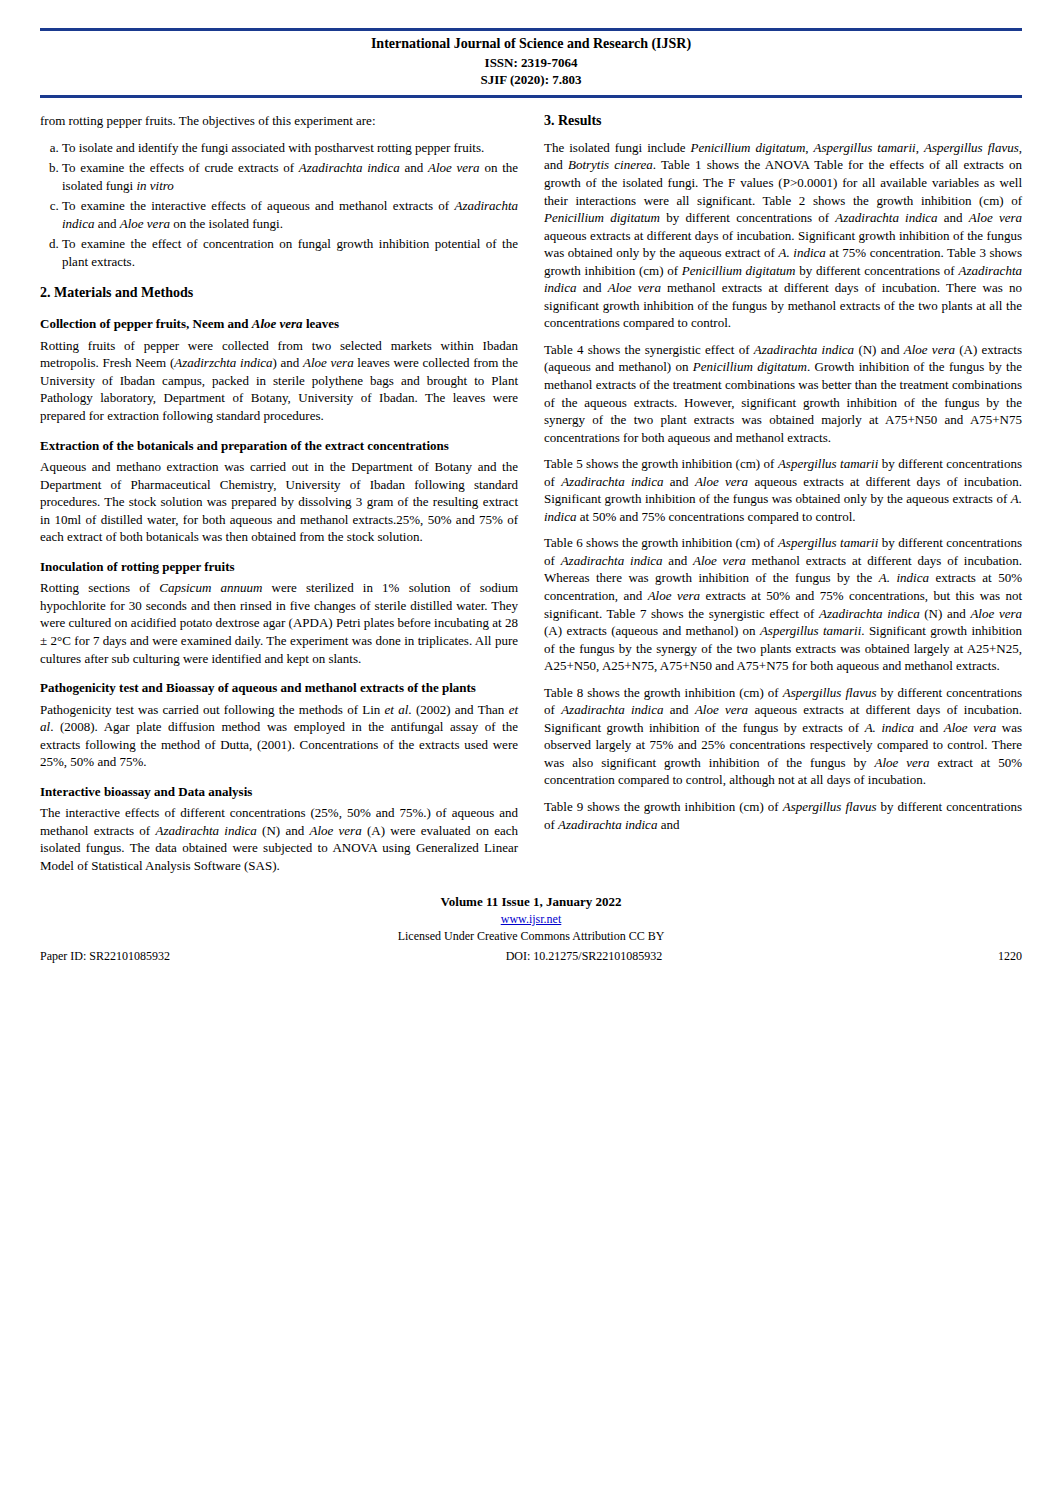International Journal of Science and Research (IJSR)
ISSN: 2319-7064
SJIF (2020): 7.803
from rotting pepper fruits. The objectives of this experiment are:
To isolate and identify the fungi associated with postharvest rotting pepper fruits.
To examine the effects of crude extracts of Azadirachta indica and Aloe vera on the isolated fungi in vitro
To examine the interactive effects of aqueous and methanol extracts of Azadirachta indica and Aloe vera on the isolated fungi.
To examine the effect of concentration on fungal growth inhibition potential of the plant extracts.
2. Materials and Methods
Collection of pepper fruits, Neem and Aloe vera leaves
Rotting fruits of pepper were collected from two selected markets within Ibadan metropolis. Fresh Neem (Azadirzchta indica) and Aloe vera leaves were collected from the University of Ibadan campus, packed in sterile polythene bags and brought to Plant Pathology laboratory, Department of Botany, University of Ibadan. The leaves were prepared for extraction following standard procedures.
Extraction of the botanicals and preparation of the extract concentrations
Aqueous and methano extraction was carried out in the Department of Botany and the Department of Pharmaceutical Chemistry, University of Ibadan following standard procedures. The stock solution was prepared by dissolving 3 gram of the resulting extract in 10ml of distilled water, for both aqueous and methanol extracts.25%, 50% and 75% of each extract of both botanicals was then obtained from the stock solution.
Inoculation of rotting pepper fruits
Rotting sections of Capsicum annuum were sterilized in 1% solution of sodium hypochlorite for 30 seconds and then rinsed in five changes of sterile distilled water. They were cultured on acidified potato dextrose agar (APDA) Petri plates before incubating at 28 ± 2°C for 7 days and were examined daily. The experiment was done in triplicates. All pure cultures after sub culturing were identified and kept on slants.
Pathogenicity test and Bioassay of aqueous and methanol extracts of the plants
Pathogenicity test was carried out following the methods of Lin et al. (2002) and Than et al. (2008). Agar plate diffusion method was employed in the antifungal assay of the extracts following the method of Dutta, (2001). Concentrations of the extracts used were 25%, 50% and 75%.
Interactive bioassay and Data analysis
The interactive effects of different concentrations (25%, 50% and 75%.) of aqueous and methanol extracts of Azadirachta indica (N) and Aloe vera (A) were evaluated on each isolated fungus. The data obtained were subjected to ANOVA using Generalized Linear Model of Statistical Analysis Software (SAS).
3. Results
The isolated fungi include Penicillium digitatum, Aspergillus tamarii, Aspergillus flavus, and Botrytis cinerea. Table 1 shows the ANOVA Table for the effects of all extracts on growth of the isolated fungi. The F values (P>0.0001) for all available variables as well their interactions were all significant. Table 2 shows the growth inhibition (cm) of Penicillium digitatum by different concentrations of Azadirachta indica and Aloe vera aqueous extracts at different days of incubation. Significant growth inhibition of the fungus was obtained only by the aqueous extract of A. indica at 75% concentration. Table 3 shows growth inhibition (cm) of Penicillium digitatum by different concentrations of Azadirachta indica and Aloe vera methanol extracts at different days of incubation. There was no significant growth inhibition of the fungus by methanol extracts of the two plants at all the concentrations compared to control.
Table 4 shows the synergistic effect of Azadirachta indica (N) and Aloe vera (A) extracts (aqueous and methanol) on Penicillium digitatum. Growth inhibition of the fungus by the methanol extracts of the treatment combinations was better than the treatment combinations of the aqueous extracts. However, significant growth inhibition of the fungus by the synergy of the two plant extracts was obtained majorly at A75+N50 and A75+N75 concentrations for both aqueous and methanol extracts.
Table 5 shows the growth inhibition (cm) of Aspergillus tamarii by different concentrations of Azadirachta indica and Aloe vera aqueous extracts at different days of incubation. Significant growth inhibition of the fungus was obtained only by the aqueous extracts of A. indica at 50% and 75% concentrations compared to control.
Table 6 shows the growth inhibition (cm) of Aspergillus tamarii by different concentrations of Azadirachta indica and Aloe vera methanol extracts at different days of incubation. Whereas there was growth inhibition of the fungus by the A. indica extracts at 50% concentration, and Aloe vera extracts at 50% and 75% concentrations, but this was not significant. Table 7 shows the synergistic effect of Azadirachta indica (N) and Aloe vera (A) extracts (aqueous and methanol) on Aspergillus tamarii. Significant growth inhibition of the fungus by the synergy of the two plants extracts was obtained largely at A25+N25, A25+N50, A25+N75, A75+N50 and A75+N75 for both aqueous and methanol extracts.
Table 8 shows the growth inhibition (cm) of Aspergillus flavus by different concentrations of Azadirachta indica and Aloe vera aqueous extracts at different days of incubation. Significant growth inhibition of the fungus by extracts of A. indica and Aloe vera was observed largely at 75% and 25% concentrations respectively compared to control. There was also significant growth inhibition of the fungus by Aloe vera extract at 50% concentration compared to control, although not at all days of incubation.
Table 9 shows the growth inhibition (cm) of Aspergillus flavus by different concentrations of Azadirachta indica and
Volume 11 Issue 1, January 2022
www.ijsr.net
Licensed Under Creative Commons Attribution CC BY
Paper ID: SR22101085932 DOI: 10.21275/SR22101085932 1220